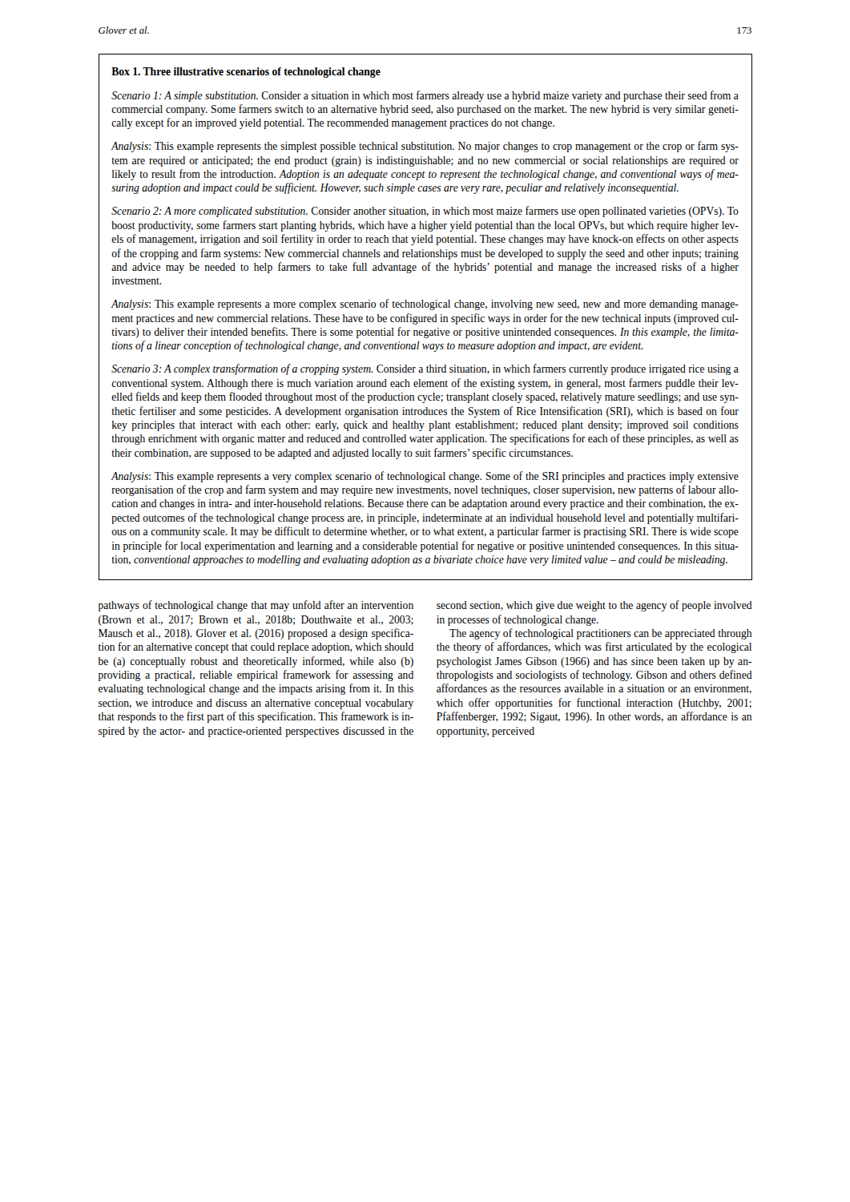Glover et al. 173
Box 1. Three illustrative scenarios of technological change
Scenario 1: A simple substitution. Consider a situation in which most farmers already use a hybrid maize variety and purchase their seed from a commercial company. Some farmers switch to an alternative hybrid seed, also purchased on the market. The new hybrid is very similar genetically except for an improved yield potential. The recommended management practices do not change.
Analysis: This example represents the simplest possible technical substitution. No major changes to crop management or the crop or farm system are required or anticipated; the end product (grain) is indistinguishable; and no new commercial or social relationships are required or likely to result from the introduction. Adoption is an adequate concept to represent the technological change, and conventional ways of measuring adoption and impact could be sufficient. However, such simple cases are very rare, peculiar and relatively inconsequential.
Scenario 2: A more complicated substitution. Consider another situation, in which most maize farmers use open pollinated varieties (OPVs). To boost productivity, some farmers start planting hybrids, which have a higher yield potential than the local OPVs, but which require higher levels of management, irrigation and soil fertility in order to reach that yield potential. These changes may have knock-on effects on other aspects of the cropping and farm systems: New commercial channels and relationships must be developed to supply the seed and other inputs; training and advice may be needed to help farmers to take full advantage of the hybrids’ potential and manage the increased risks of a higher investment.
Analysis: This example represents a more complex scenario of technological change, involving new seed, new and more demanding management practices and new commercial relations. These have to be configured in specific ways in order for the new technical inputs (improved cultivars) to deliver their intended benefits. There is some potential for negative or positive unintended consequences. In this example, the limitations of a linear conception of technological change, and conventional ways to measure adoption and impact, are evident.
Scenario 3: A complex transformation of a cropping system. Consider a third situation, in which farmers currently produce irrigated rice using a conventional system. Although there is much variation around each element of the existing system, in general, most farmers puddle their levelled fields and keep them flooded throughout most of the production cycle; transplant closely spaced, relatively mature seedlings; and use synthetic fertiliser and some pesticides. A development organisation introduces the System of Rice Intensification (SRI), which is based on four key principles that interact with each other: early, quick and healthy plant establishment; reduced plant density; improved soil conditions through enrichment with organic matter and reduced and controlled water application. The specifications for each of these principles, as well as their combination, are supposed to be adapted and adjusted locally to suit farmers’ specific circumstances.
Analysis: This example represents a very complex scenario of technological change. Some of the SRI principles and practices imply extensive reorganisation of the crop and farm system and may require new investments, novel techniques, closer supervision, new patterns of labour allocation and changes in intra- and inter-household relations. Because there can be adaptation around every practice and their combination, the expected outcomes of the technological change process are, in principle, indeterminate at an individual household level and potentially multifarious on a community scale. It may be difficult to determine whether, or to what extent, a particular farmer is practising SRI. There is wide scope in principle for local experimentation and learning and a considerable potential for negative or positive unintended consequences. In this situation, conventional approaches to modelling and evaluating adoption as a bivariate choice have very limited value – and could be misleading.
pathways of technological change that may unfold after an intervention (Brown et al., 2017; Brown et al., 2018b; Douthwaite et al., 2003; Mausch et al., 2018). Glover et al. (2016) proposed a design specification for an alternative concept that could replace adoption, which should be (a) conceptually robust and theoretically informed, while also (b) providing a practical, reliable empirical framework for assessing and evaluating technological change and the impacts arising from it. In this section, we introduce and discuss an alternative conceptual vocabulary that responds to the first part of this specification. This framework is inspired by the actor- and practice-oriented perspectives discussed in the second section, which give due weight to the agency of people involved in processes of technological change.
The agency of technological practitioners can be appreciated through the theory of affordances, which was first articulated by the ecological psychologist James Gibson (1966) and has since been taken up by anthropologists and sociologists of technology. Gibson and others defined affordances as the resources available in a situation or an environment, which offer opportunities for functional interaction (Hutchby, 2001; Pfaffenberger, 1992; Sigaut, 1996). In other words, an affordance is an opportunity, perceived